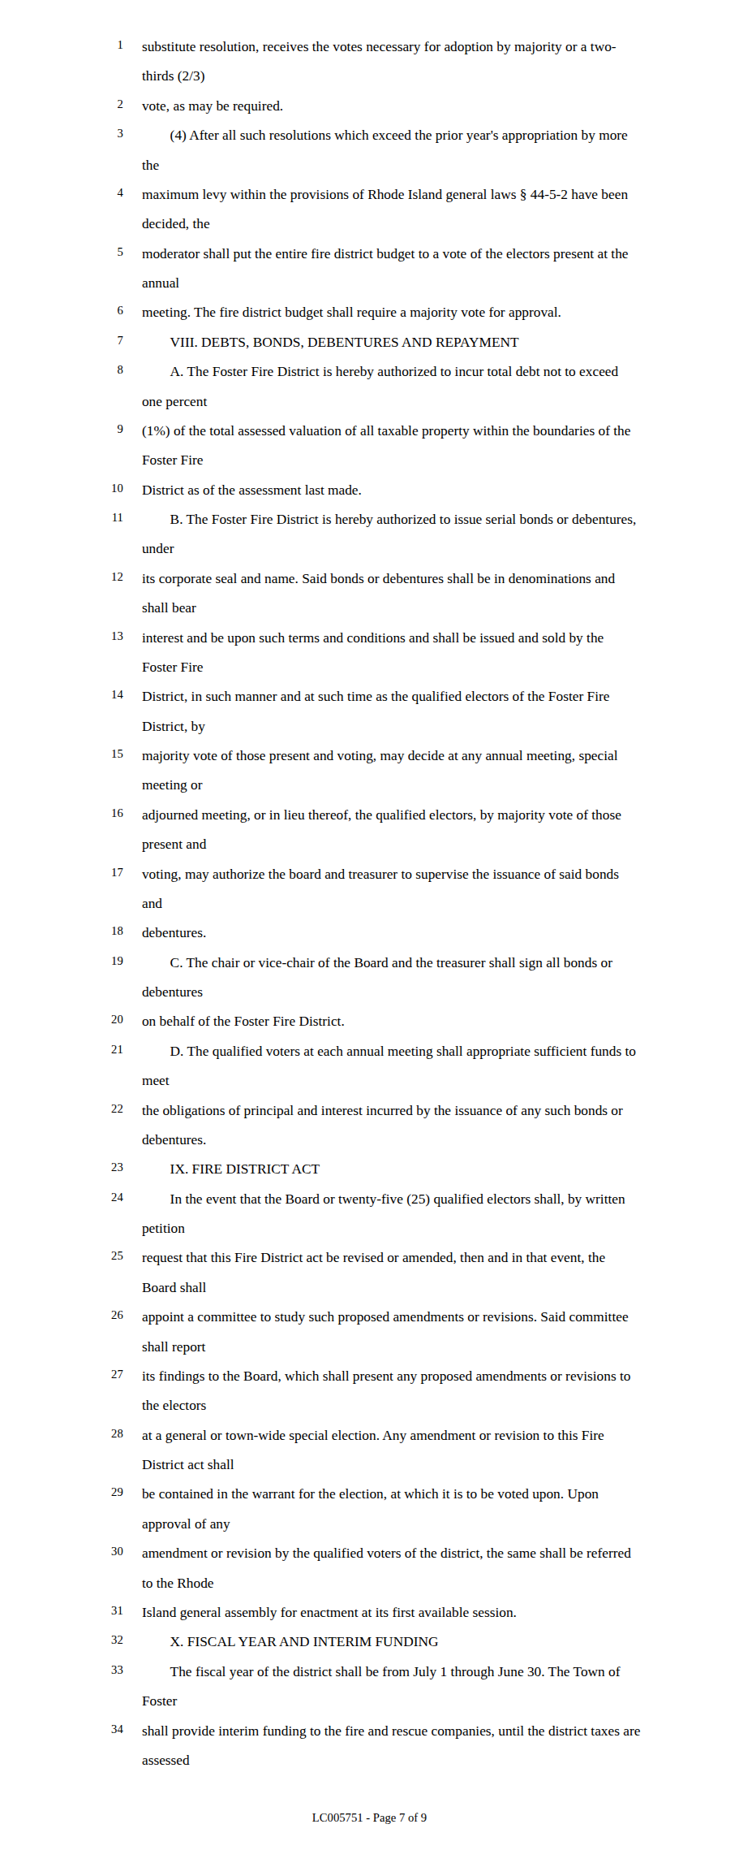substitute resolution, receives the votes necessary for adoption by majority or a two-thirds (2/3)
vote, as may be required.
(4) After all such resolutions which exceed the prior year's appropriation by more the
maximum levy within the provisions of Rhode Island general laws § 44-5-2 have been decided, the
moderator shall put the entire fire district budget to a vote of the electors present at the annual
meeting. The fire district budget shall require a majority vote for approval.
VIII. Debts, Bonds, Debentures and Repayment
A. The Foster Fire District is hereby authorized to incur total debt not to exceed one percent
(1%) of the total assessed valuation of all taxable property within the boundaries of the Foster Fire
District as of the assessment last made.
B. The Foster Fire District is hereby authorized to issue serial bonds or debentures, under
its corporate seal and name. Said bonds or debentures shall be in denominations and shall bear
interest and be upon such terms and conditions and shall be issued and sold by the Foster Fire
District, in such manner and at such time as the qualified electors of the Foster Fire District, by
majority vote of those present and voting, may decide at any annual meeting, special meeting or
adjourned meeting, or in lieu thereof, the qualified electors, by majority vote of those present and
voting, may authorize the board and treasurer to supervise the issuance of said bonds and
debentures.
C. The chair or vice-chair of the Board and the treasurer shall sign all bonds or debentures
on behalf of the Foster Fire District.
D. The qualified voters at each annual meeting shall appropriate sufficient funds to meet
the obligations of principal and interest incurred by the issuance of any such bonds or debentures.
IX. Fire District Act
In the event that the Board or twenty-five (25) qualified electors shall, by written petition
request that this Fire District act be revised or amended, then and in that event, the Board shall
appoint a committee to study such proposed amendments or revisions. Said committee shall report
its findings to the Board, which shall present any proposed amendments or revisions to the electors
at a general or town-wide special election. Any amendment or revision to this Fire District act shall
be contained in the warrant for the election, at which it is to be voted upon. Upon approval of any
amendment or revision by the qualified voters of the district, the same shall be referred to the Rhode
Island general assembly for enactment at its first available session.
X. Fiscal Year and Interim Funding
The fiscal year of the district shall be from July 1 through June 30. The Town of Foster
shall provide interim funding to the fire and rescue companies, until the district taxes are assessed
LC005751 - Page 7 of 9